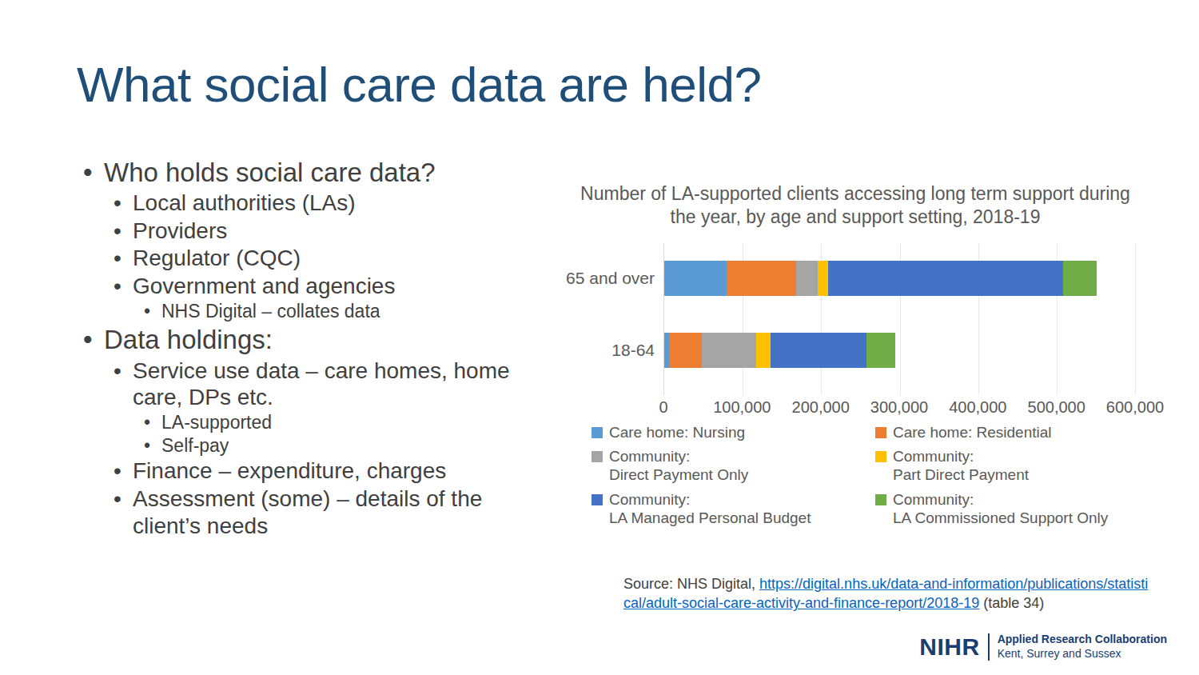What social care data are held?
Who holds social care data?
Local authorities (LAs)
Providers
Regulator (CQC)
Government and agencies
NHS Digital – collates data
Data holdings:
Service use data – care homes, home care, DPs etc.
LA-supported
Self-pay
Finance – expenditure, charges
Assessment (some) – details of the client’s needs
Number of LA-supported clients accessing long term support during the year, by age and support setting, 2018-19
65 and over
18-64
0 100,000 200,000 300,000 400,000 500,000 600,000
Care home: Nursing
Care home: Residential
Community:
Direct Payment Only
Community:
Part Direct Payment
Community:
LA Managed Personal Budget
Community:
LA Commissioned Support Only
Source: NHS Digital, https://digital.nhs.uk/data-and-information/publications/statistical/adult-social-care-activity-and-finance-report/2018-19 (table 34)
NIHR Applied Research Collaboration
Kent, Surrey and Sussex